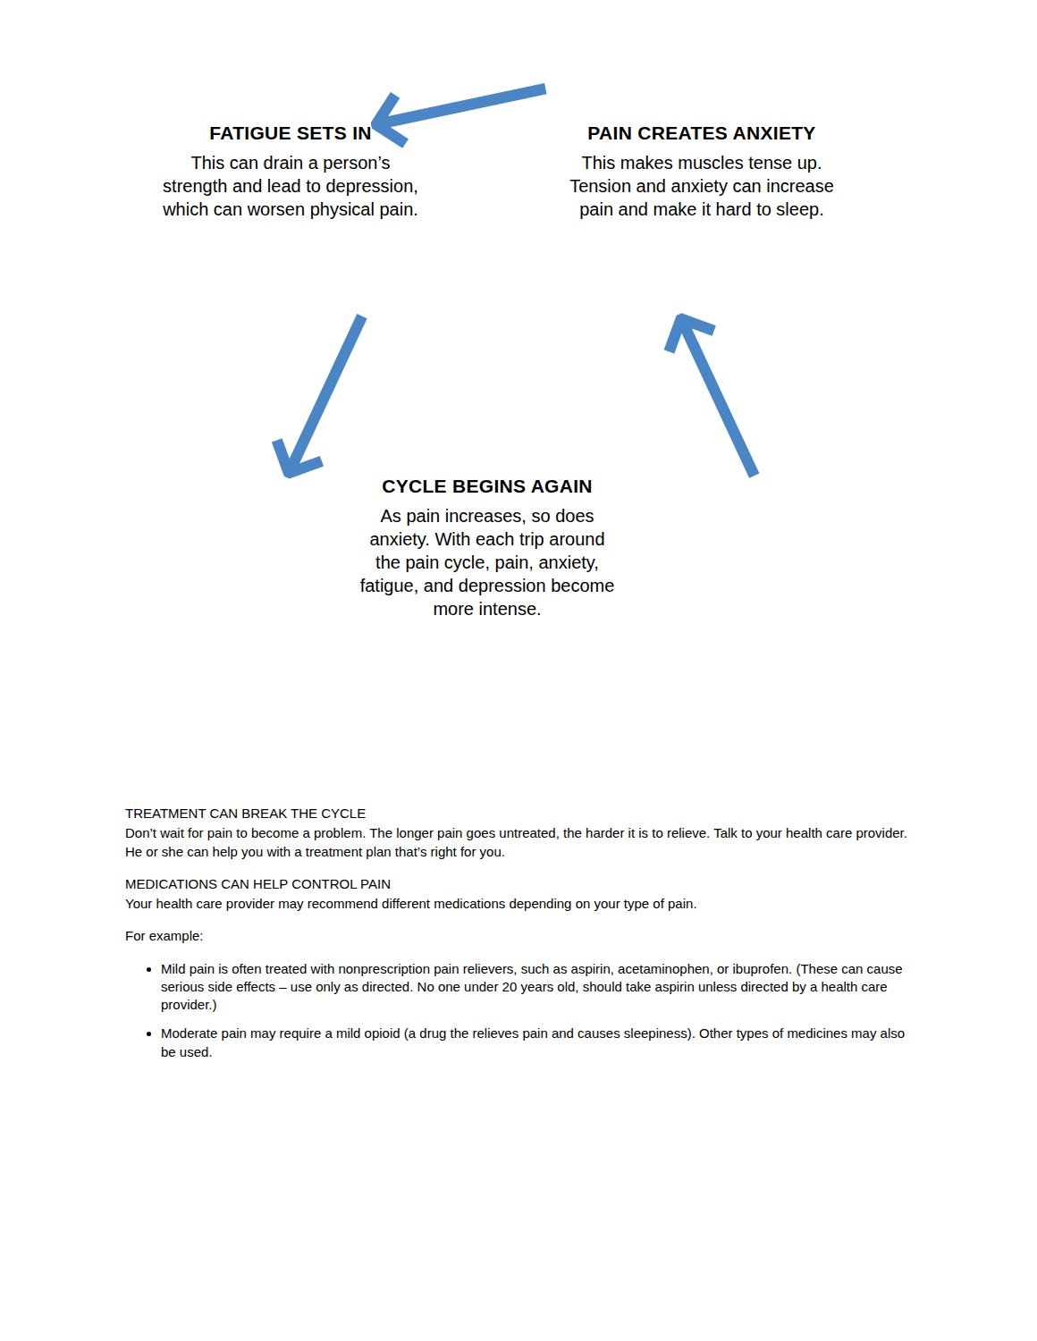⟵
⟶
⟶
FATIGUE SETS IN
This can drain a person’s strength and lead to depression, which can worsen physical pain.
PAIN CREATES ANXIETY
This makes muscles tense up. Tension and anxiety can increase pain and make it hard to sleep.
CYCLE BEGINS AGAIN
As pain increases, so does anxiety. With each trip around the pain cycle, pain, anxiety, fatigue, and depression become more intense.
Treatment can break the cycle
Don’t wait for pain to become a problem. The longer pain goes untreated, the harder it is to relieve. Talk to your health care provider. He or she can help you with a treatment plan that’s right for you.
Medications can help control pain
Your health care provider may recommend different medications depending on your type of pain.
For example:
Mild pain is often treated with nonprescription pain relievers, such as aspirin, acetaminophen, or ibuprofen. (These can cause serious side effects – use only as directed. No one under 20 years old, should take aspirin unless directed by a health care provider.)
Moderate pain may require a mild opioid (a drug the relieves pain and causes sleepiness). Other types of medicines may also be used.